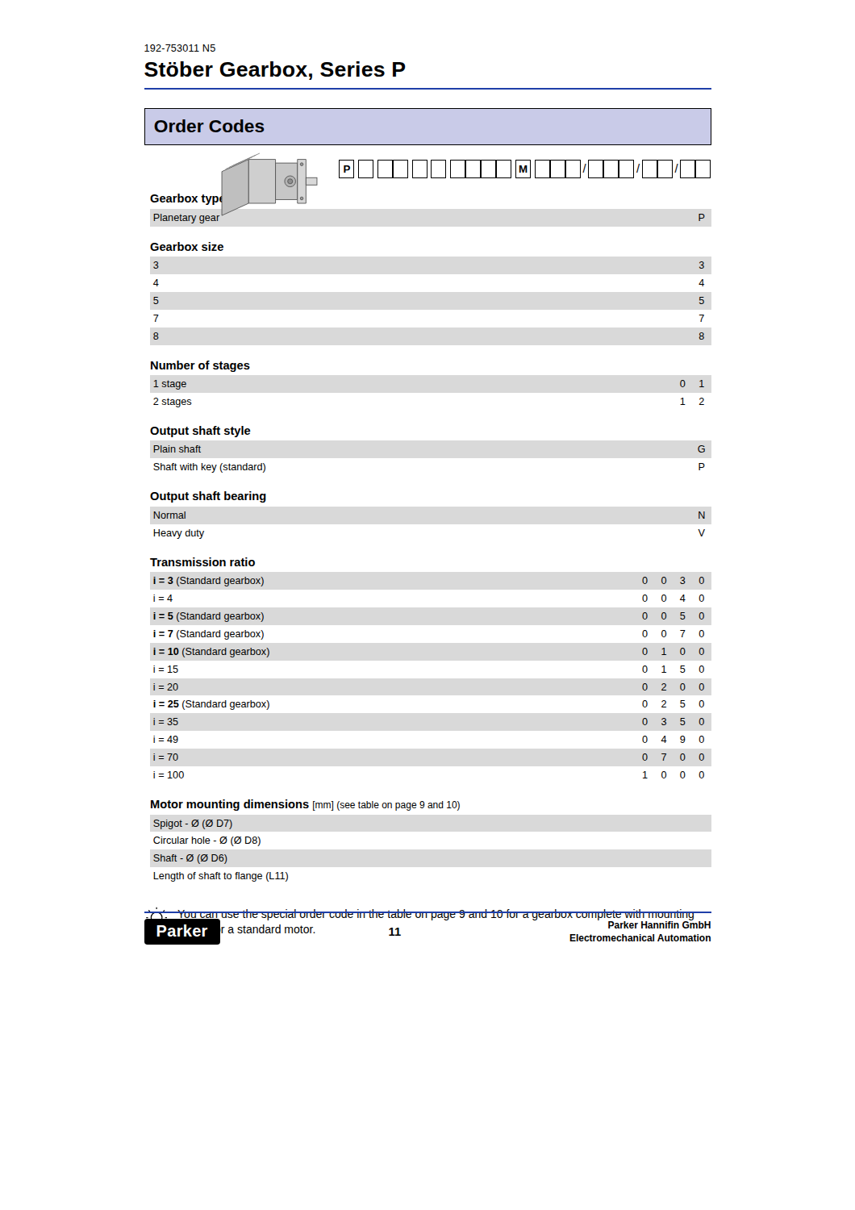192-753011 N5
Stöber Gearbox, Series P
Order Codes
P
M
/
/
/
Gearbox type
| Planetary gear | P |
Gearbox size
| 3 | 3 |
| 4 | 4 |
| 5 | 5 |
| 7 | 7 |
| 8 | 8 |
Number of stages
| 1 stage | 0 | 1 |
| 2 stages | 1 | 2 |
Output shaft style
| Plain shaft | G |
| Shaft with key (standard) | P |
Output shaft bearing
| Normal | N |
| Heavy duty | V |
Transmission ratio
| i = 3 (Standard gearbox) | 0 | 0 | 3 | 0 |
| i = 4 | 0 | 0 | 4 | 0 |
| i = 5 (Standard gearbox) | 0 | 0 | 5 | 0 |
| i = 7 (Standard gearbox) | 0 | 0 | 7 | 0 |
| i = 10 (Standard gearbox) | 0 | 1 | 0 | 0 |
| i = 15 | 0 | 1 | 5 | 0 |
| i = 20 | 0 | 2 | 0 | 0 |
| i = 25 (Standard gearbox) | 0 | 2 | 5 | 0 |
| i = 35 | 0 | 3 | 5 | 0 |
| i = 49 | 0 | 4 | 9 | 0 |
| i = 70 | 0 | 7 | 0 | 0 |
| i = 100 | 1 | 0 | 0 | 0 |
Motor mounting dimensions [mm] (see table on page 9 and 10)
| Spigot - Ø (Ø D7) |
| Circular hole - Ø (Ø D8) |
| Shaft - Ø (Ø D6) |
| Length of shaft to flange (L11) |
You can use the special order code in the table on page 9 and 10 for a gearbox complete with mounting flange for a standard motor.
Parker
11
Parker Hannifin GmbH
Electromechanical Automation